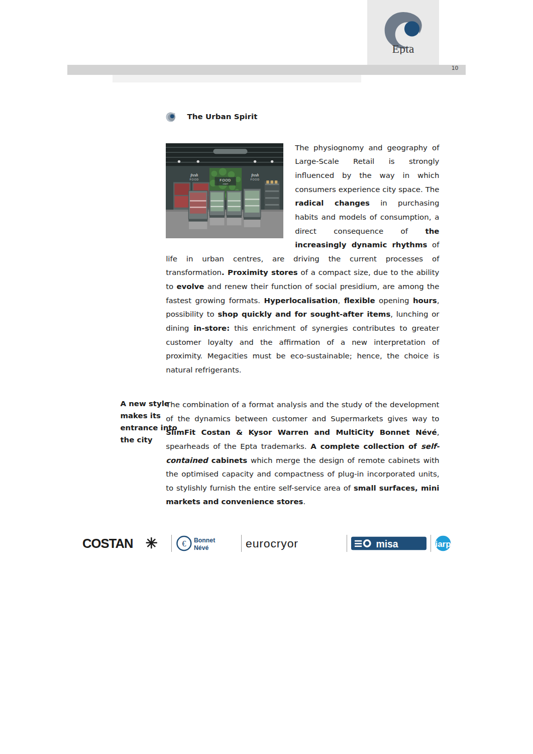Epta
10
The Urban Spirit
FOOD court fresh FOOD fresh FOOD
The physiognomy and geography of Large-Scale Retail is strongly influenced by the way in which consumers experience city space. The radical changes in purchasing habits and models of consumption, a direct consequence of the increasingly dynamic rhythms of life in urban centres, are driving the current processes of transformation. Proximity stores of a compact size, due to the ability to evolve and renew their function of social presidium, are among the fastest growing formats. Hyperlocalisation, flexible opening hours, possibility to shop quickly and for sought-after items, lunching or dining in-store: this enrichment of synergies contributes to greater customer loyalty and the affirmation of a new interpretation of proximity. Megacities must be eco-sustainable; hence, the choice is natural refrigerants.
A new style makes its entrance into the city
The combination of a format analysis and the study of the development of the dynamics between customer and Supermarkets gives way to SlimFit Costan & Kysor Warren and MultiCity Bonnet Névé, spearheads of the Epta trademarks. A complete collection of self-contained cabinets which merge the design of remote cabinets with the optimised capacity and compactness of plug-in incorporated units, to stylishly furnish the entire self-service area of small surfaces, mini markets and convenience stores.
COSTAN
€ Bonnet Névé
eurocryor
misa
iarp
KW KYSOR WARREN